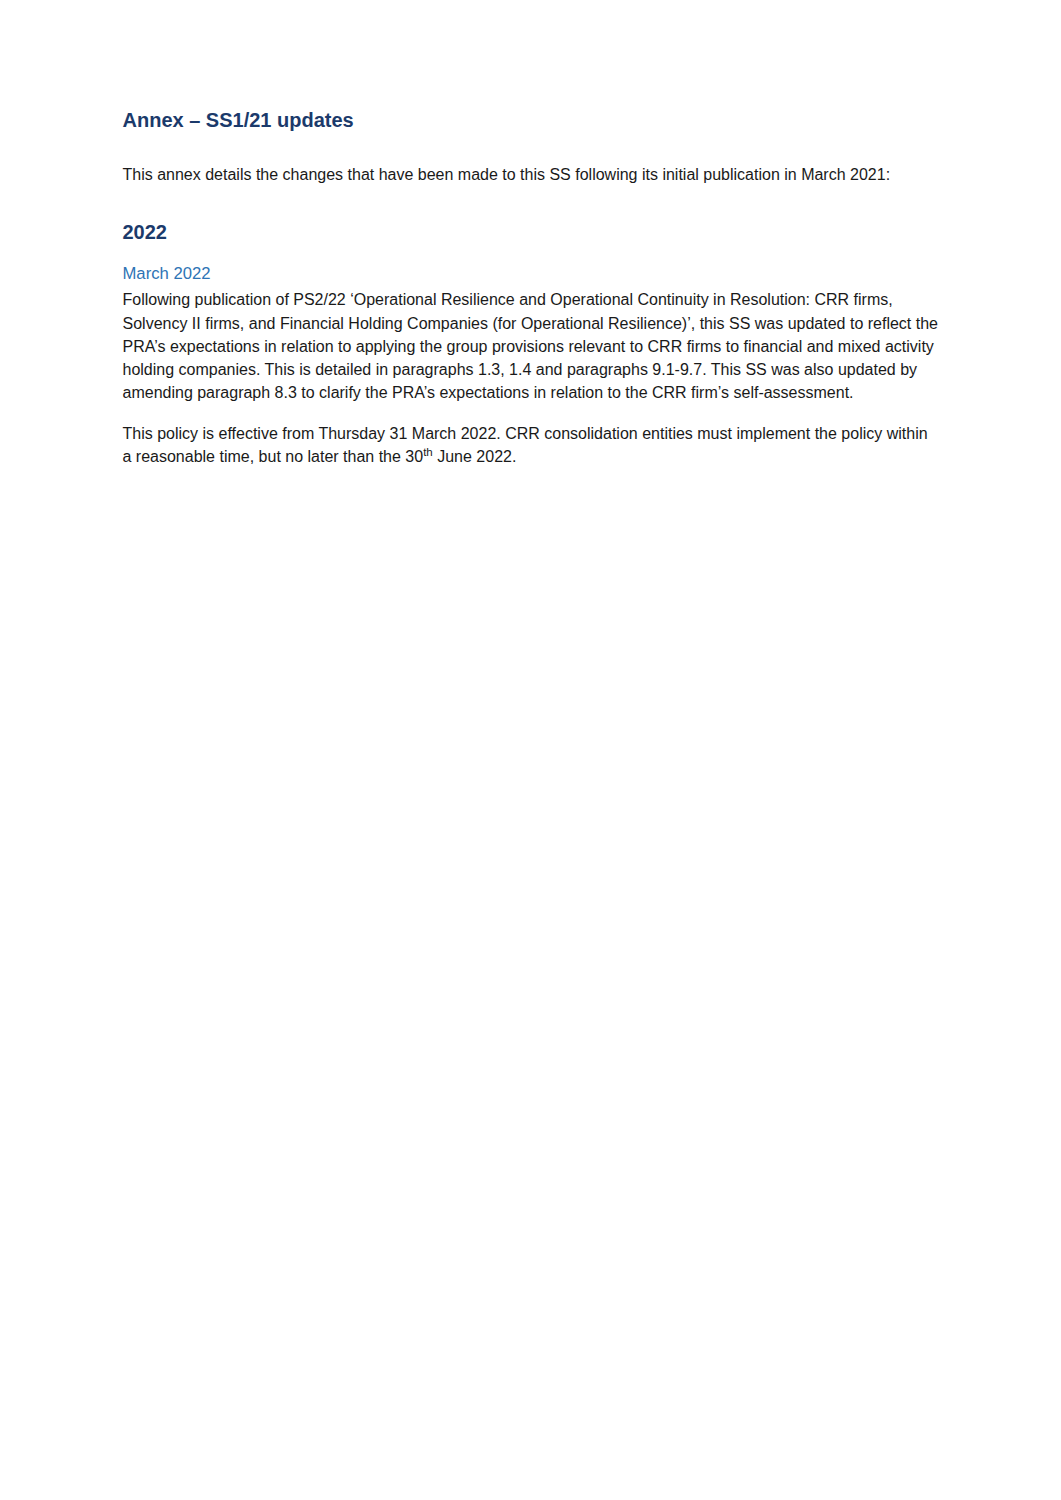Annex – SS1/21 updates
This annex details the changes that have been made to this SS following its initial publication in March 2021:
2022
March 2022
Following publication of PS2/22 ‘Operational Resilience and Operational Continuity in Resolution: CRR firms, Solvency II firms, and Financial Holding Companies (for Operational Resilience)’, this SS was updated to reflect the PRA’s expectations in relation to applying the group provisions relevant to CRR firms to financial and mixed activity holding companies. This is detailed in paragraphs 1.3, 1.4 and paragraphs 9.1-9.7. This SS was also updated by amending paragraph 8.3 to clarify the PRA’s expectations in relation to the CRR firm’s self-assessment.
This policy is effective from Thursday 31 March 2022. CRR consolidation entities must implement the policy within a reasonable time, but no later than the 30th June 2022.